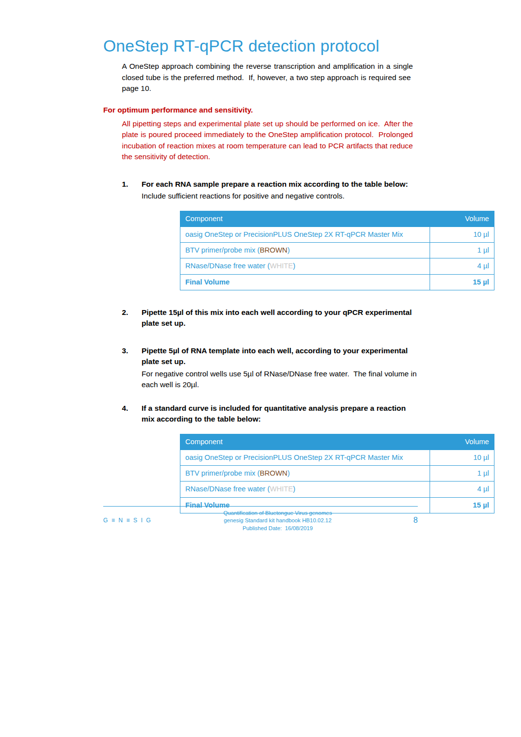OneStep RT-qPCR detection protocol
A OneStep approach combining the reverse transcription and amplification in a single closed tube is the preferred method. If, however, a two step approach is required see page 10.
For optimum performance and sensitivity.
All pipetting steps and experimental plate set up should be performed on ice. After the plate is poured proceed immediately to the OneStep amplification protocol. Prolonged incubation of reaction mixes at room temperature can lead to PCR artifacts that reduce the sensitivity of detection.
For each RNA sample prepare a reaction mix according to the table below: Include sufficient reactions for positive and negative controls.
| Component | Volume |
| --- | --- |
| oasig OneStep or PrecisionPLUS OneStep 2X RT-qPCR Master Mix | 10 µl |
| BTV primer/probe mix ( BROWN ) | 1 µl |
| RNase/DNase free water ( WHITE ) | 4 µl |
| Final Volume | 15 µl |
Pipette 15µl of this mix into each well according to your qPCR experimental plate set up.
Pipette 5µl of RNA template into each well, according to your experimental plate set up. For negative control wells use 5µl of RNase/DNase free water. The final volume in each well is 20µl.
If a standard curve is included for quantitative analysis prepare a reaction mix according to the table below:
| Component | Volume |
| --- | --- |
| oasig OneStep or PrecisionPLUS OneStep 2X RT-qPCR Master Mix | 10 µl |
| BTV primer/probe mix ( BROWN ) | 1 µl |
| RNase/DNase free water ( WHITE ) | 4 µl |
| Final Volume | 15 µl |
G ≡ N ≡ S I G
Quantification of Bluetongue Virus genomes
genesig Standard kit handbook HB10.02.12
Published Date: 16/08/2019
8